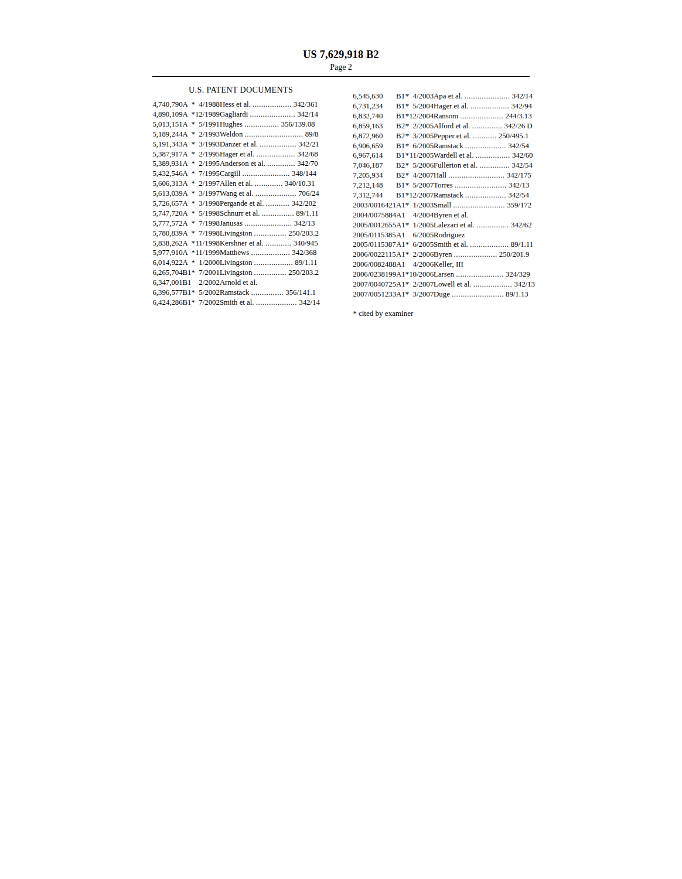US 7,629,918 B2
Page 2
U.S. PATENT DOCUMENTS
| 4,740,790 | A | * | 4/1988 | Hess et al. .................. 342/361 |
| 4,890,109 | A | * | 12/1989 | Gagliardi ..................... 342/14 |
| 5,013,151 | A | * | 5/1991 | Hughes ................ 356/139.08 |
| 5,189,244 | A | * | 2/1993 | Weldon ........................... 89/8 |
| 5,191,343 | A | * | 3/1993 | Danzer et al. ................. 342/21 |
| 5,387,917 | A | * | 2/1995 | Hager et al. .................. 342/68 |
| 5,389,931 | A | * | 2/1995 | Anderson et al. ............. 342/70 |
| 5,432,546 | A | * | 7/1995 | Cargill ...................... 348/144 |
| 5,606,313 | A | * | 2/1997 | Allen et al. ............. 340/10.31 |
| 5,613,039 | A | * | 3/1997 | Wang et al. ................... 706/24 |
| 5,726,657 | A | * | 3/1998 | Pergande et al. ........... 342/202 |
| 5,747,720 | A | * | 5/1998 | Schnurr et al. ............... 89/1.11 |
| 5,777,572 | A | * | 7/1998 | Janusas ...................... 342/13 |
| 5,780,839 | A | * | 7/1998 | Livingston ............... 250/203.2 |
| 5,838,262 | A | * | 11/1998 | Kershner et al. ............ 340/945 |
| 5,977,910 | A | * | 11/1999 | Matthews .................. 342/368 |
| 6,014,922 | A | * | 1/2000 | Livingston .................. 89/1.11 |
| 6,265,704 | B1 | * | 7/2001 | Livingston ............... 250/203.2 |
| 6,347,001 | B1 | | 2/2002 | Arnold et al. |
| 6,396,577 | B1 | * | 5/2002 | Ramstack ............... 356/141.1 |
| 6,424,286 | B1 | * | 7/2002 | Smith et al. ................... 342/14 |
| 6,545,630 | B1 | * | 4/2003 | Apa et al. ..................... 342/14 |
| 6,731,234 | B1 | * | 5/2004 | Hager et al. .................. 342/94 |
| 6,832,740 | B1 | * | 12/2004 | Ransom .................... 244/3.13 |
| 6,859,163 | B2 | * | 2/2005 | Alford et al. .............. 342/26 D |
| 6,872,960 | B2 | * | 3/2005 | Pepper et al. ........... 250/495.1 |
| 6,906,659 | B1 | * | 6/2005 | Ramstack ................... 342/54 |
| 6,967,614 | B1 | * | 11/2005 | Wardell et al. ................ 342/60 |
| 7,046,187 | B2 | * | 5/2006 | Fullerton et al. .............. 342/54 |
| 7,205,934 | B2 | * | 4/2007 | Hall .......................... 342/175 |
| 7,212,148 | B1 | * | 5/2007 | Torres ........................ 342/13 |
| 7,312,744 | B1 | * | 12/2007 | Ramstack ................... 342/54 |
| 2003/0016421 | A1 | * | 1/2003 | Small ........................ 359/172 |
| 2004/0075884 | A1 | | 4/2004 | Byren et al. |
| 2005/0012655 | A1 | * | 1/2005 | Lalezari et al. ............... 342/62 |
| 2005/0115385 | A1 | | 6/2005 | Rodriguez |
| 2005/0115387 | A1 | * | 6/2005 | Smith et al. .................. 89/1.11 |
| 2006/0022115 | A1 | * | 2/2006 | Byren .................... 250/201.9 |
| 2006/0082488 | A1 | | 4/2006 | Keller, III |
| 2006/0238199 | A1 | * | 10/2006 | Larsen ...................... 324/329 |
| 2007/0040725 | A1 | * | 2/2007 | Lowell et al. .................. 342/13 |
| 2007/0051233 | A1 | * | 3/2007 | Duge ........................ 89/1.13 |
* cited by examiner